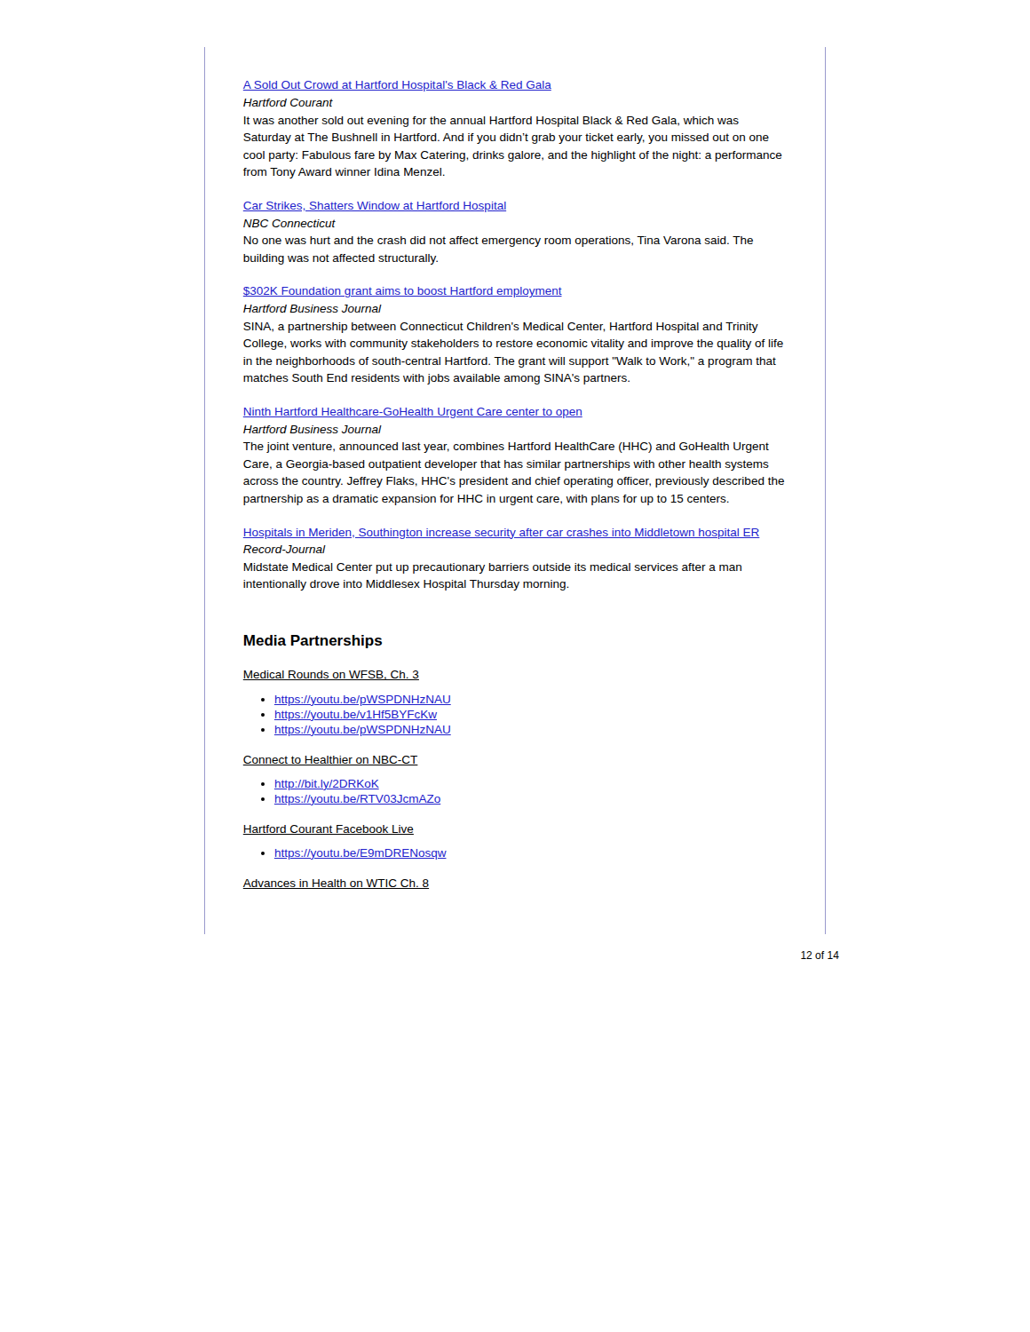A Sold Out Crowd at Hartford Hospital's Black & Red Gala Hartford Courant It was another sold out evening for the annual Hartford Hospital Black & Red Gala, which was Saturday at The Bushnell in Hartford. And if you didn’t grab your ticket early, you missed out on one cool party: Fabulous fare by Max Catering, drinks galore, and the highlight of the night: a performance from Tony Award winner Idina Menzel.
Car Strikes, Shatters Window at Hartford Hospital NBC Connecticut No one was hurt and the crash did not affect emergency room operations, Tina Varona said. The building was not affected structurally.
$302K Foundation grant aims to boost Hartford employment Hartford Business Journal SINA, a partnership between Connecticut Children's Medical Center, Hartford Hospital and Trinity College, works with community stakeholders to restore economic vitality and improve the quality of life in the neighborhoods of south-central Hartford. The grant will support "Walk to Work," a program that matches South End residents with jobs available among SINA's partners.
Ninth Hartford Healthcare-GoHealth Urgent Care center to open Hartford Business Journal The joint venture, announced last year, combines Hartford HealthCare (HHC) and GoHealth Urgent Care, a Georgia-based outpatient developer that has similar partnerships with other health systems across the country. Jeffrey Flaks, HHC's president and chief operating officer, previously described the partnership as a dramatic expansion for HHC in urgent care, with plans for up to 15 centers.
Hospitals in Meriden, Southington increase security after car crashes into Middletown hospital ER Record-Journal Midstate Medical Center put up precautionary barriers outside its medical services after a man intentionally drove into Middlesex Hospital Thursday morning.
Media Partnerships
Medical Rounds on WFSB, Ch. 3
https://youtu.be/pWSPDNHzNAU
https://youtu.be/v1Hf5BYFcKw
https://youtu.be/pWSPDNHzNAU
Connect to Healthier on NBC-CT
http://bit.ly/2DRKoK
https://youtu.be/RTV03JcmAZo
Hartford Courant Facebook Live
https://youtu.be/E9mDRENosqw
Advances in Health on WTIC Ch. 8
12 of 14